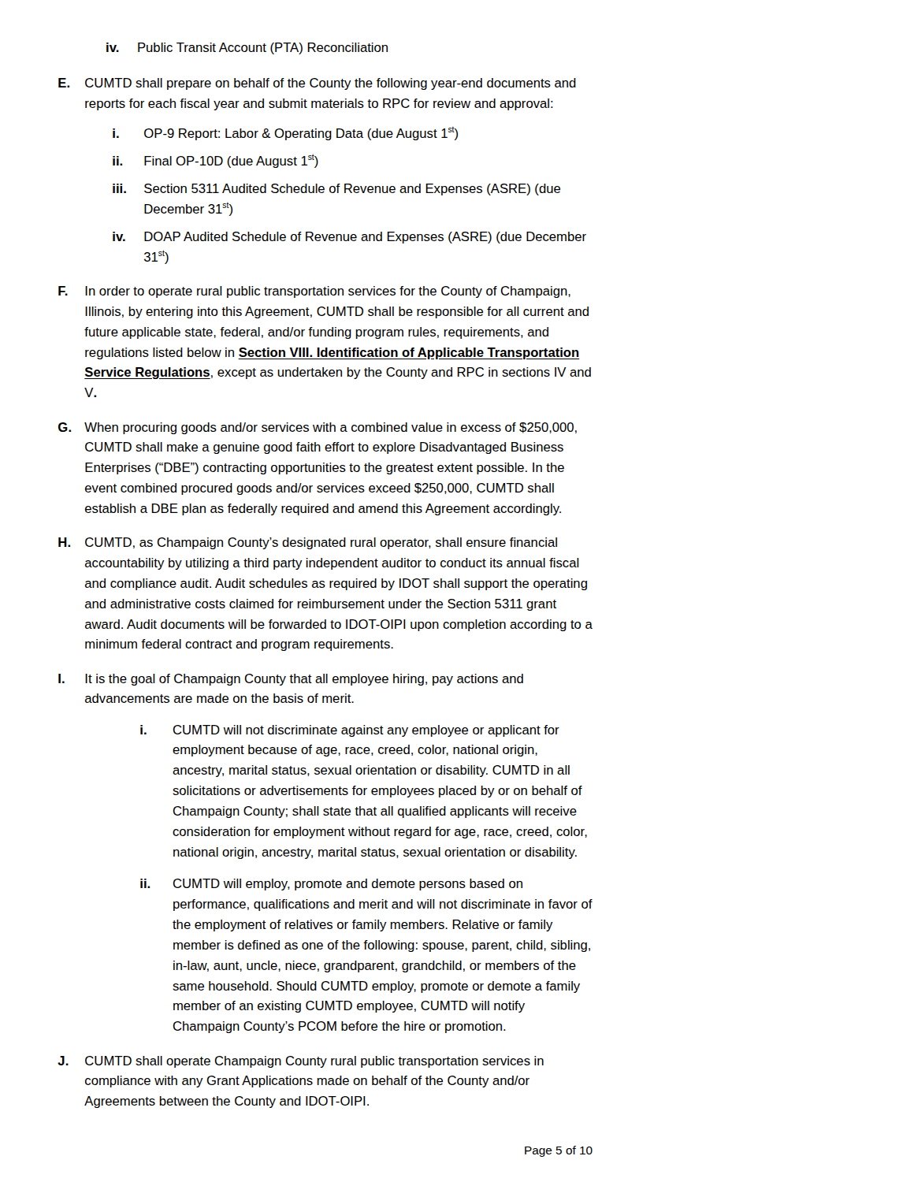iv. Public Transit Account (PTA) Reconciliation
E. CUMTD shall prepare on behalf of the County the following year-end documents and reports for each fiscal year and submit materials to RPC for review and approval:
i. OP-9 Report: Labor & Operating Data (due August 1st)
ii. Final OP-10D (due August 1st)
iii. Section 5311 Audited Schedule of Revenue and Expenses (ASRE) (due December 31st)
iv. DOAP Audited Schedule of Revenue and Expenses (ASRE) (due December 31st)
F. In order to operate rural public transportation services for the County of Champaign, Illinois, by entering into this Agreement, CUMTD shall be responsible for all current and future applicable state, federal, and/or funding program rules, requirements, and regulations listed below in Section VIII. Identification of Applicable Transportation Service Regulations, except as undertaken by the County and RPC in sections IV and V.
G. When procuring goods and/or services with a combined value in excess of $250,000, CUMTD shall make a genuine good faith effort to explore Disadvantaged Business Enterprises (“DBE”) contracting opportunities to the greatest extent possible. In the event combined procured goods and/or services exceed $250,000, CUMTD shall establish a DBE plan as federally required and amend this Agreement accordingly.
H. CUMTD, as Champaign County’s designated rural operator, shall ensure financial accountability by utilizing a third party independent auditor to conduct its annual fiscal and compliance audit. Audit schedules as required by IDOT shall support the operating and administrative costs claimed for reimbursement under the Section 5311 grant award. Audit documents will be forwarded to IDOT-OIPI upon completion according to a minimum federal contract and program requirements.
I. It is the goal of Champaign County that all employee hiring, pay actions and advancements are made on the basis of merit.
i. CUMTD will not discriminate against any employee or applicant for employment because of age, race, creed, color, national origin, ancestry, marital status, sexual orientation or disability. CUMTD in all solicitations or advertisements for employees placed by or on behalf of Champaign County; shall state that all qualified applicants will receive consideration for employment without regard for age, race, creed, color, national origin, ancestry, marital status, sexual orientation or disability.
ii. CUMTD will employ, promote and demote persons based on performance, qualifications and merit and will not discriminate in favor of the employment of relatives or family members. Relative or family member is defined as one of the following: spouse, parent, child, sibling, in-law, aunt, uncle, niece, grandparent, grandchild, or members of the same household. Should CUMTD employ, promote or demote a family member of an existing CUMTD employee, CUMTD will notify Champaign County’s PCOM before the hire or promotion.
J. CUMTD shall operate Champaign County rural public transportation services in compliance with any Grant Applications made on behalf of the County and/or Agreements between the County and IDOT-OIPI.
Page 5 of 10